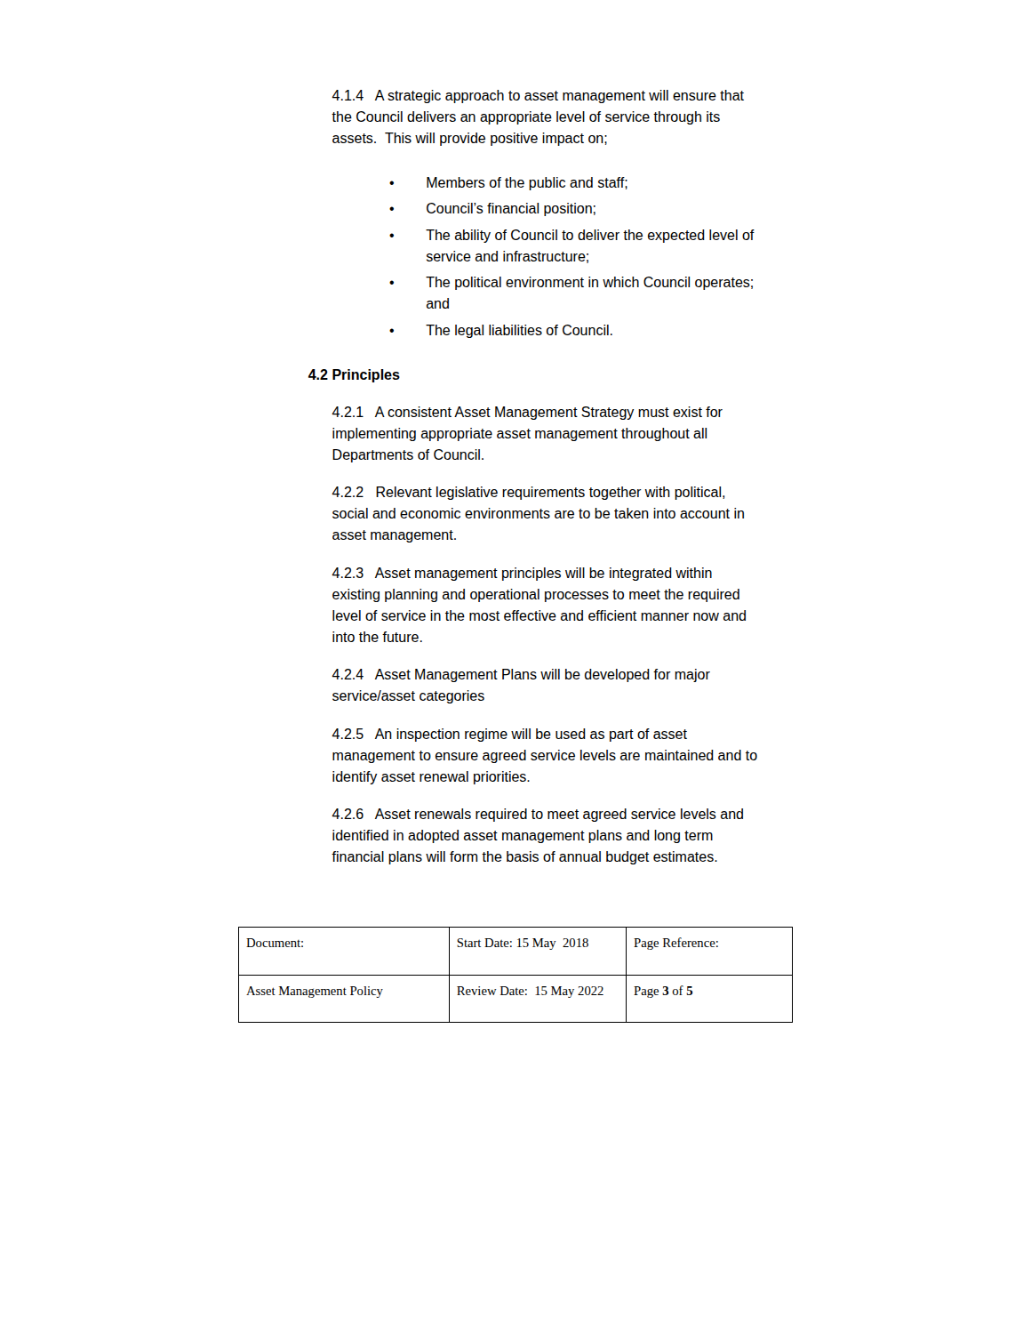4.1.4 A strategic approach to asset management will ensure that the Council delivers an appropriate level of service through its assets. This will provide positive impact on;
Members of the public and staff;
Council’s financial position;
The ability of Council to deliver the expected level of service and infrastructure;
The political environment in which Council operates; and
The legal liabilities of Council.
4.2 Principles
4.2.1 A consistent Asset Management Strategy must exist for implementing appropriate asset management throughout all Departments of Council.
4.2.2 Relevant legislative requirements together with political, social and economic environments are to be taken into account in asset management.
4.2.3 Asset management principles will be integrated within existing planning and operational processes to meet the required level of service in the most effective and efficient manner now and into the future.
4.2.4 Asset Management Plans will be developed for major service/asset categories
4.2.5 An inspection regime will be used as part of asset management to ensure agreed service levels are maintained and to identify asset renewal priorities.
4.2.6 Asset renewals required to meet agreed service levels and identified in adopted asset management plans and long term financial plans will form the basis of annual budget estimates.
| Document: | Start Date: 15 May 2018 | Page Reference: |
| Asset Management Policy | Review Date: 15 May 2022 | Page 3 of 5 |